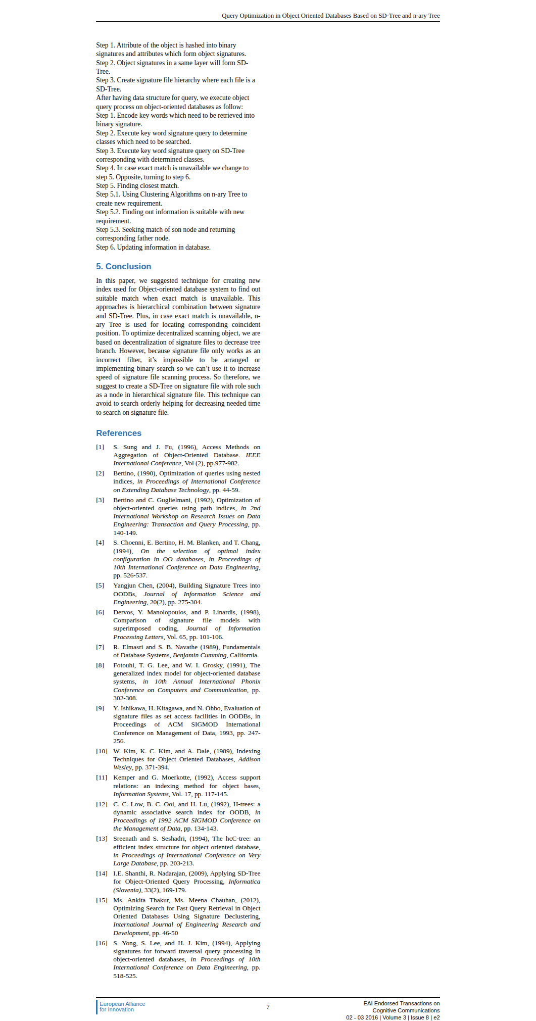Query Optimization in Object Oriented Databases Based on SD-Tree and n-ary Tree
Step 1. Attribute of the object is hashed into binary signatures and attributes which form object signatures.
Step 2. Object signatures in a same layer will form SD-Tree.
Step 3. Create signature file hierarchy where each file is a SD-Tree.
After having data structure for query, we execute object query process on object-oriented databases as follow:
Step 1. Encode key words which need to be retrieved into binary signature.
Step 2. Execute key word signature query to determine classes which need to be searched.
Step 3. Execute key word signature query on SD-Tree corresponding with determined classes.
Step 4. In case exact match is unavailable we change to step 5. Opposite, turning to step 6.
Step 5. Finding closest match.
Step 5.1. Using Clustering Algorithms on n-ary Tree to create new requirement.
Step 5.2. Finding out information is suitable with new requirement.
Step 5.3. Seeking match of son node and returning
corresponding father node.
Step 6. Updating information in database.
5. Conclusion
In this paper, we suggested technique for creating new index used for Object-oriented database system to find out suitable match when exact match is unavailable. This approaches is hierarchical combination between signature and SD-Tree. Plus, in case exact match is unavailable, n-ary Tree is used for locating corresponding coincident position. To optimize decentralized scanning object, we are based on decentralization of signature files to decrease tree branch. However, because signature file only works as an incorrect filter, it’s impossible to be arranged or implementing binary search so we can’t use it to increase speed of signature file scanning process. So therefore, we suggest to create a SD-Tree on signature file with role such as a node in hierarchical signature file. This technique can avoid to search orderly helping for decreasing needed time to search on signature file.
References
S. Sung and J. Fu, (1996), Access Methods on Aggregation of Object-Oriented Database. IEEE International Conference, Vol (2), pp.977-982.
Bertino, (1990), Optimization of queries using nested indices, in Proceedings of International Conference on Extending Database Technology, pp. 44-59.
Bertino and C. Guglielmani, (1992), Optimization of object-oriented queries using path indices, in 2nd International Workshop on Research Issues on Data Engineering: Transaction and Query Processing, pp. 140-149.
S. Choenni, E. Bertino, H. M. Blanken, and T. Chang, (1994), On the selection of optimal index configuration in OO databases, in Proceedings of 10th International Conference on Data Engineering, pp. 526-537.
Yangjun Chen, (2004), Building Signature Trees into OODBs, Journal of Information Science and Engineering, 20(2), pp. 275-304.
Dervos, Y. Manolopoulos, and P. Linardis, (1998), Comparison of signature file models with superimposed coding, Journal of Information Processing Letters, Vol. 65, pp. 101-106.
R. Elmasri and S. B. Navathe (1989), Fundamentals of Database Systems, Benjamin Cumming, California.
Fotouhi, T. G. Lee, and W. I. Grosky, (1991), The generalized index model for object-oriented database systems, in 10th Annual International Phonix Conference on Computers and Communication, pp. 302-308.
Y. Ishikawa, H. Kitagawa, and N. Ohbo, Evaluation of signature files as set access facilities in OODBs, in Proceedings of ACM SIGMOD International Conference on Management of Data, 1993, pp. 247-256.
W. Kim, K. C. Kim, and A. Dale, (1989), Indexing Techniques for Object Oriented Databases, Addison Wesley, pp. 371-394.
Kemper and G. Moerkotte, (1992), Access support relations: an indexing method for object bases, Information Systems, Vol. 17, pp. 117-145.
C. C. Low, B. C. Ooi, and H. Lu, (1992), H-trees: a dynamic associative search index for OODB, in Proceedings of 1992 ACM SIGMOD Conference on the Management of Data, pp. 134-143.
Sreenath and S. Seshadri, (1994), The hcC-tree: an efficient index structure for object oriented database, in Proceedings of International Conference on Very Large Database, pp. 203-213.
I.E. Shanthi, R. Nadarajan, (2009), Applying SD-Tree for Object-Oriented Query Processing, Informatica (Slovenia), 33(2), 169-179.
Ms. Ankita Thakur, Ms. Meena Chauhan, (2012), Optimizing Search for Fast Query Retrieval in Object Oriented Databases Using Signature Declustering, International Journal of Engineering Research and Development, pp. 46-50
S. Yong, S. Lee, and H. J. Kim, (1994), Applying signatures for forward traversal query processing in object-oriented databases, in Proceedings of 10th International Conference on Data Engineering, pp. 518-525.
European Alliance
for Innovation
7
EAI Endorsed Transactions on
Cognitive Communications
02 - 03 2016 | Volume 3 | Issue 8 | e2